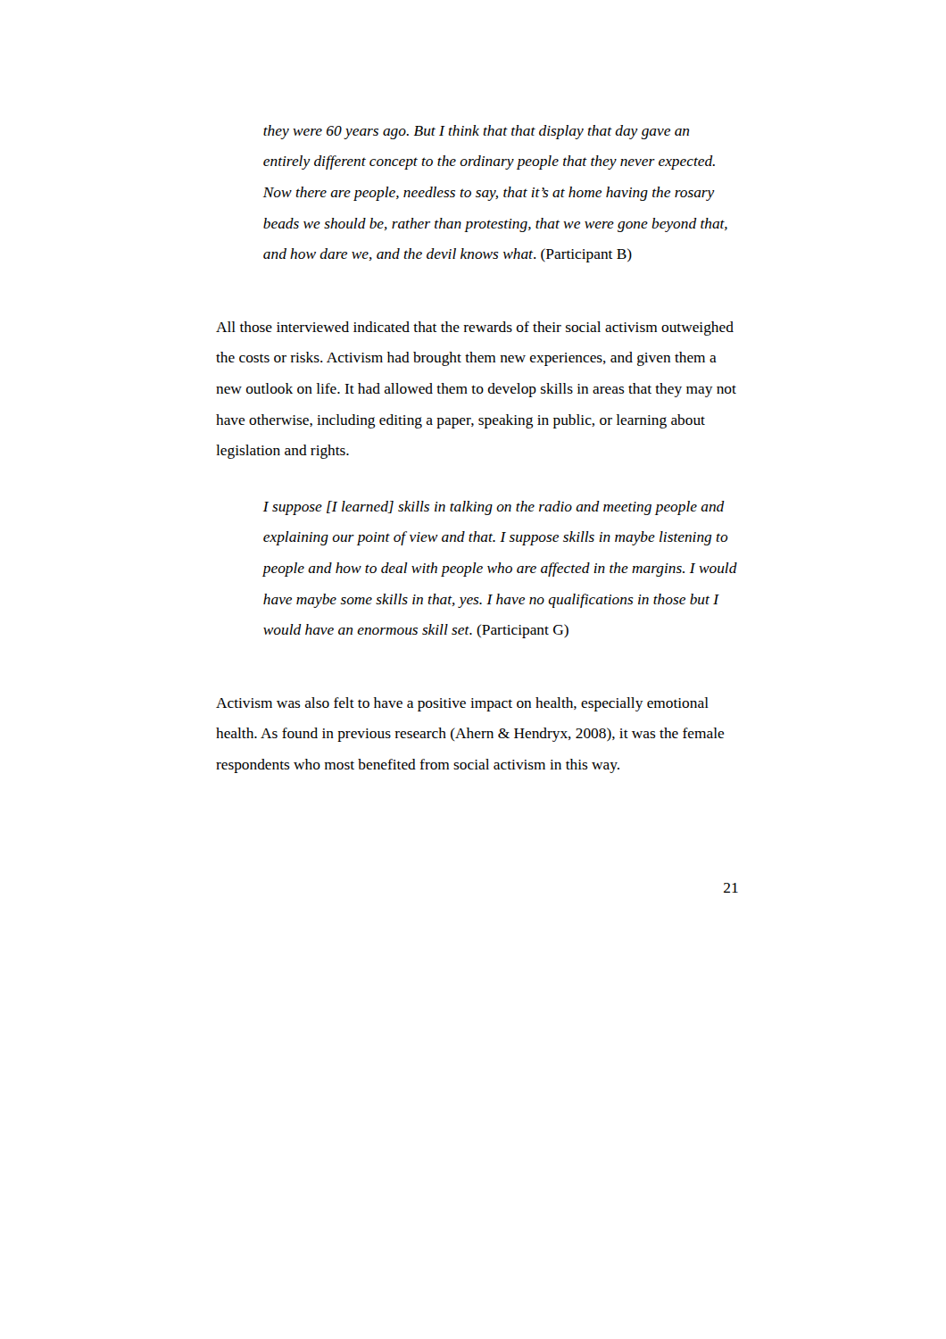they were 60 years ago. But I think that that display that day gave an entirely different concept to the ordinary people that they never expected. Now there are people, needless to say, that it’s at home having the rosary beads we should be, rather than protesting, that we were gone beyond that, and how dare we, and the devil knows what. (Participant B)
All those interviewed indicated that the rewards of their social activism outweighed the costs or risks. Activism had brought them new experiences, and given them a new outlook on life. It had allowed them to develop skills in areas that they may not have otherwise, including editing a paper, speaking in public, or learning about legislation and rights.
I suppose [I learned] skills in talking on the radio and meeting people and explaining our point of view and that. I suppose skills in maybe listening to people and how to deal with people who are affected in the margins. I would have maybe some skills in that, yes. I have no qualifications in those but I would have an enormous skill set. (Participant G)
Activism was also felt to have a positive impact on health, especially emotional health. As found in previous research (Ahern & Hendryx, 2008), it was the female respondents who most benefited from social activism in this way.
21